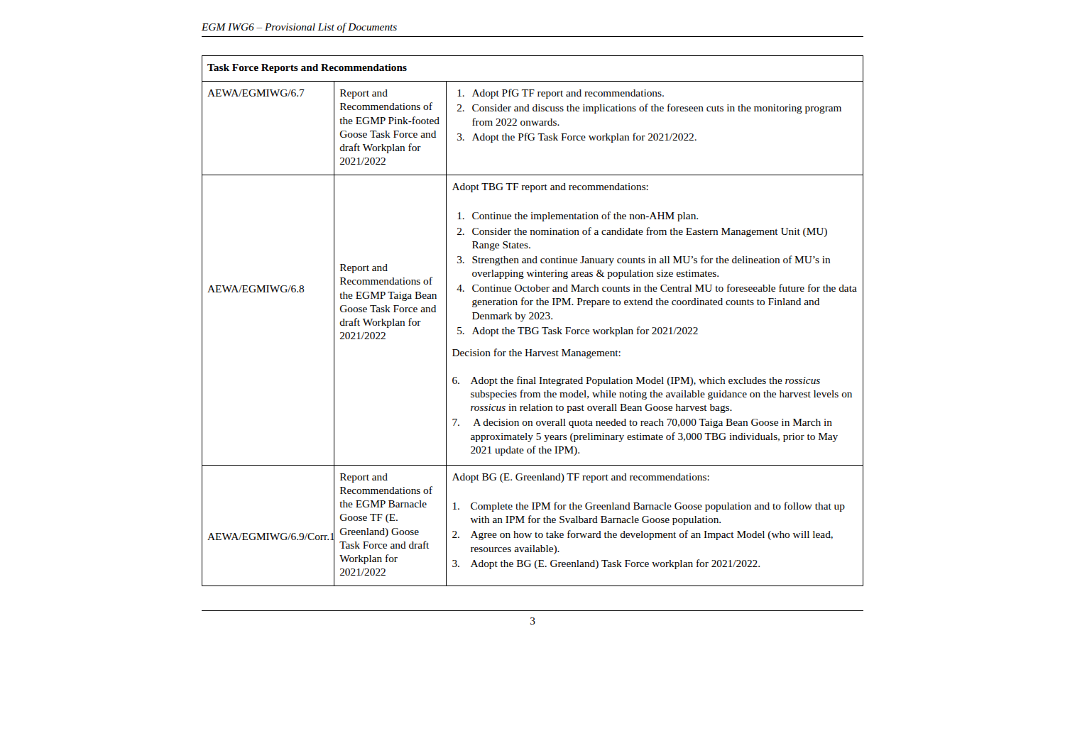EGM IWG6 – Provisional List of Documents
| Task Force Reports and Recommendations |
| AEWA/EGMIWG/6.7 | Report and Recommendations of the EGMP Pink-footed Goose Task Force and draft Workplan for 2021/2022 | Adopt PfG TF report and recommendations. Consider and discuss the implications of the foreseen cuts in the monitoring program from 2022 onwards. Adopt the PfG Task Force workplan for 2021/2022. |
| AEWA/EGMIWG/6.8 | Report and Recommendations of the EGMP Taiga Bean Goose Task Force and draft Workplan for 2021/2022 | Adopt TBG TF report and recommendations: Continue the implementation of the non-AHM plan. Consider the nomination of a candidate from the Eastern Management Unit (MU) Range States. Strengthen and continue January counts in all MU’s for the delineation of MU’s in overlapping wintering areas & population size estimates. Continue October and March counts in the Central MU to foreseeable future for the data generation for the IPM. Prepare to extend the coordinated counts to Finland and Denmark by 2023. Adopt the TBG Task Force workplan for 2021/2022 Decision for the Harvest Management: 6. Adopt the final Integrated Population Model (IPM), which excludes the rossicus subspecies from the model, while noting the available guidance on the harvest levels on rossicus in relation to past overall Bean Goose harvest bags. 7. A decision on overall quota needed to reach 70,000 Taiga Bean Goose in March in approximately 5 years (preliminary estimate of 3,000 TBG individuals, prior to May 2021 update of the IPM). |
| AEWA/EGMIWG/6.9/Corr.1 | Report and Recommendations of the EGMP Barnacle Goose TF (E. Greenland) Goose Task Force and draft Workplan for 2021/2022 | Adopt BG (E. Greenland) TF report and recommendations: 1. Complete the IPM for the Greenland Barnacle Goose population and to follow that up with an IPM for the Svalbard Barnacle Goose population. 2. Agree on how to take forward the development of an Impact Model (who will lead, resources available). 3. Adopt the BG (E. Greenland) Task Force workplan for 2021/2022. |
3